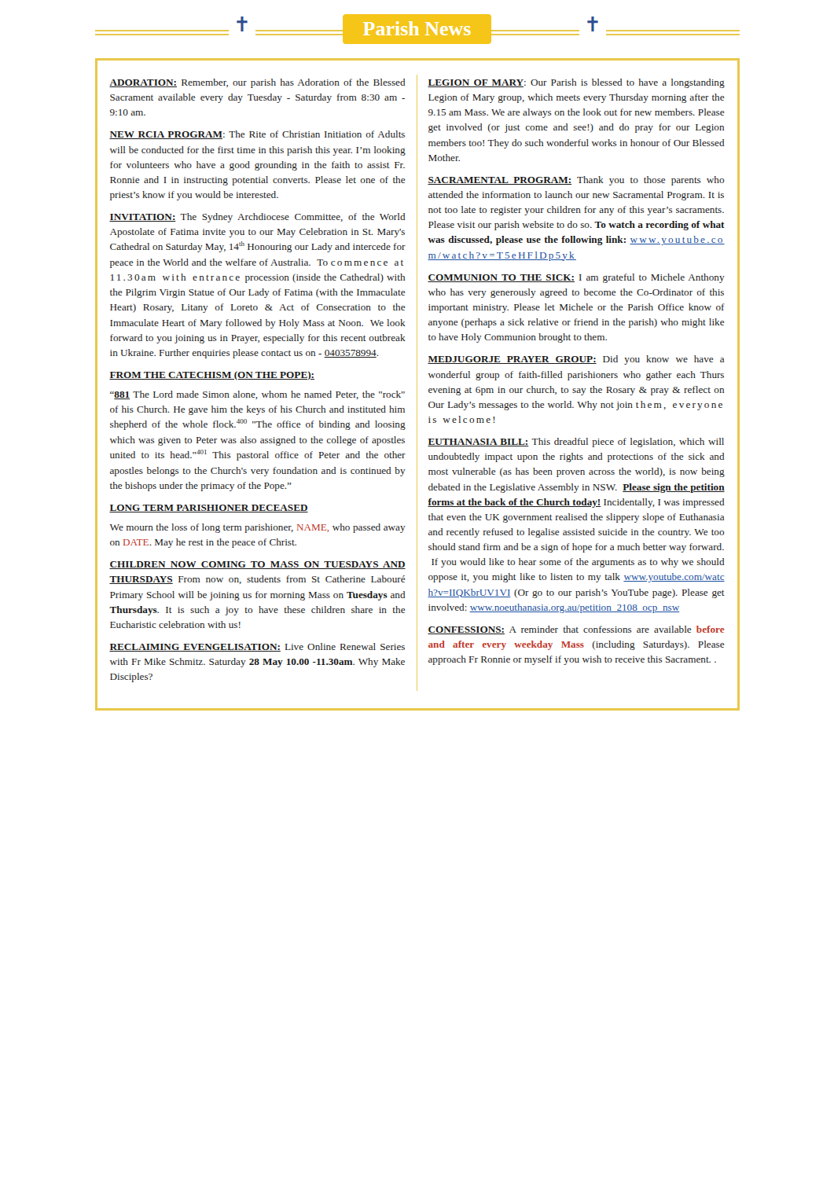✝ ✝
Parish News
ADORATION: Remember, our parish has Adoration of the Blessed Sacrament available every day Tuesday - Saturday from 8:30 am - 9:10 am.
NEW RCIA PROGRAM: The Rite of Christian Initiation of Adults will be conducted for the first time in this parish this year. I’m looking for volunteers who have a good grounding in the faith to assist Fr. Ronnie and I in instructing potential converts. Please let one of the priest’s know if you would be interested.
INVITATION: The Sydney Archdiocese Committee, of the World Apostolate of Fatima invite you to our May Celebration in St. Mary's Cathedral on Saturday May, 14th Honouring our Lady and intercede for peace in the World and the welfare of Australia. To commence at 11.30am with entrance procession (inside the Cathedral) with the Pilgrim Virgin Statue of Our Lady of Fatima (with the Immaculate Heart) Rosary, Litany of Loreto & Act of Consecration to the Immaculate Heart of Mary followed by Holy Mass at Noon. We look forward to you joining us in Prayer, especially for this recent outbreak in Ukraine. Further enquiries please contact us on - 0403578994.
FROM THE CATECHISM (ON THE POPE):
“881 The Lord made Simon alone, whom he named Peter, the "rock" of his Church. He gave him the keys of his Church and instituted him shepherd of the whole flock.400 "The office of binding and loosing which was given to Peter was also assigned to the college of apostles united to its head."401 This pastoral office of Peter and the other apostles belongs to the Church's very foundation and is continued by the bishops under the primacy of the Pope.”
LONG TERM PARISHIONER DECEASED
We mourn the loss of long term parishioner, NAME, who passed away on DATE. May he rest in the peace of Christ.
Children now coming to Mass on Tuesdays and Thursdays From now on, students from St Catherine Labouré Primary School will be joining us for morning Mass on Tuesdays and Thursdays. It is such a joy to have these children share in the Eucharistic celebration with us!
RECLAIMING EVENGELISATION: Live Online Renewal Series with Fr Mike Schmitz. Saturday 28 May 10.00 -11.30am. Why Make Disciples?
LEGION OF MARY: Our Parish is blessed to have a longstanding Legion of Mary group, which meets every Thursday morning after the 9.15 am Mass. We are always on the look out for new members. Please get involved (or just come and see!) and do pray for our Legion members too! They do such wonderful works in honour of Our Blessed Mother.
SACRAMENTAL PROGRAM: Thank you to those parents who attended the information to launch our new Sacramental Program. It is not too late to register your children for any of this year’s sacraments. Please visit our parish website to do so. To watch a recording of what was discussed, please use the following link: www.youtube.com/watch?v=T5eHFlDp5yk
COMMUNION TO THE SICK: I am grateful to Michele Anthony who has very generously agreed to become the Co-Ordinator of this important ministry. Please let Michele or the Parish Office know of anyone (perhaps a sick relative or friend in the parish) who might like to have Holy Communion brought to them.
MEDJUGORJE PRAYER GROUP: Did you know we have a wonderful group of faith-filled parishioners who gather each Thurs evening at 6pm in our church, to say the Rosary & pray & reflect on Our Lady’s messages to the world. Why not join them, everyone is welcome!
EUTHANASIA BILL: This dreadful piece of legislation, which will undoubtedly impact upon the rights and protections of the sick and most vulnerable (as has been proven across the world), is now being debated in the Legislative Assembly in NSW. Please sign the petition forms at the back of the Church today! Incidentally, I was impressed that even the UK government realised the slippery slope of Euthanasia and recently refused to legalise assisted suicide in the country. We too should stand firm and be a sign of hope for a much better way forward. If you would like to hear some of the arguments as to why we should oppose it, you might like to listen to my talk www.youtube.com/watch?v=IIQKbrUV1VI (Or go to our parish’s YouTube page). Please get involved: www.noeuthanasia.org.au/petition_2108_ocp_nsw
CONFESSIONS: A reminder that confessions are available before and after every weekday Mass (including Saturdays). Please approach Fr Ronnie or myself if you wish to receive this Sacrament. .